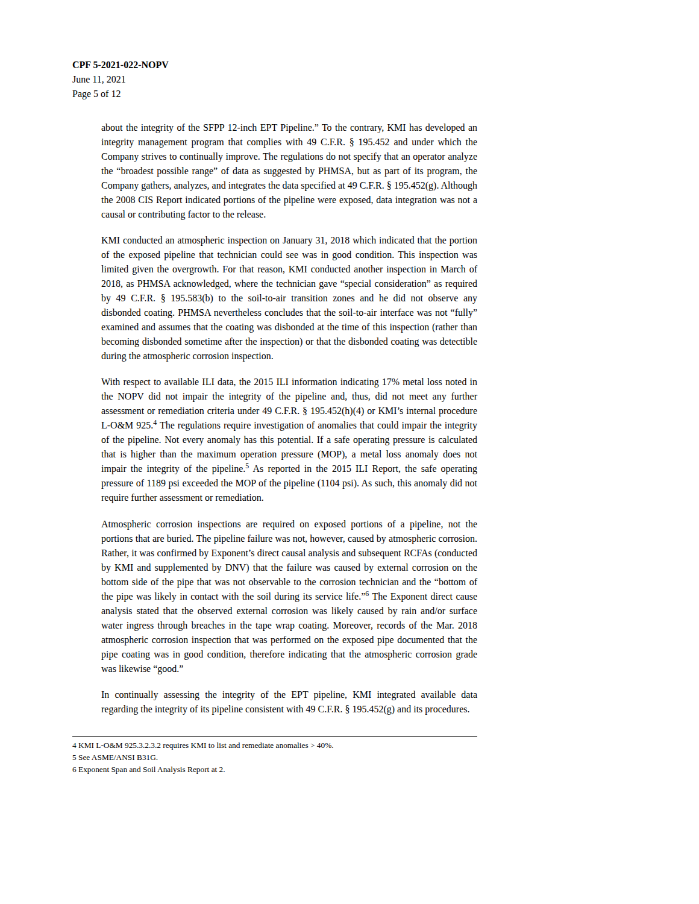CPF 5-2021-022-NOPV
June 11, 2021
Page 5 of 12
about the integrity of the SFPP 12-inch EPT Pipeline.” To the contrary, KMI has developed an integrity management program that complies with 49 C.F.R. § 195.452 and under which the Company strives to continually improve. The regulations do not specify that an operator analyze the “broadest possible range” of data as suggested by PHMSA, but as part of its program, the Company gathers, analyzes, and integrates the data specified at 49 C.F.R. § 195.452(g). Although the 2008 CIS Report indicated portions of the pipeline were exposed, data integration was not a causal or contributing factor to the release.
KMI conducted an atmospheric inspection on January 31, 2018 which indicated that the portion of the exposed pipeline that technician could see was in good condition. This inspection was limited given the overgrowth. For that reason, KMI conducted another inspection in March of 2018, as PHMSA acknowledged, where the technician gave “special consideration” as required by 49 C.F.R. § 195.583(b) to the soil-to-air transition zones and he did not observe any disbonded coating. PHMSA nevertheless concludes that the soil-to-air interface was not “fully” examined and assumes that the coating was disbonded at the time of this inspection (rather than becoming disbonded sometime after the inspection) or that the disbonded coating was detectible during the atmospheric corrosion inspection.
With respect to available ILI data, the 2015 ILI information indicating 17% metal loss noted in the NOPV did not impair the integrity of the pipeline and, thus, did not meet any further assessment or remediation criteria under 49 C.F.R. § 195.452(h)(4) or KMI’s internal procedure L-O&M 925.4 The regulations require investigation of anomalies that could impair the integrity of the pipeline. Not every anomaly has this potential. If a safe operating pressure is calculated that is higher than the maximum operation pressure (MOP), a metal loss anomaly does not impair the integrity of the pipeline.5 As reported in the 2015 ILI Report, the safe operating pressure of 1189 psi exceeded the MOP of the pipeline (1104 psi). As such, this anomaly did not require further assessment or remediation.
Atmospheric corrosion inspections are required on exposed portions of a pipeline, not the portions that are buried. The pipeline failure was not, however, caused by atmospheric corrosion. Rather, it was confirmed by Exponent’s direct causal analysis and subsequent RCFAs (conducted by KMI and supplemented by DNV) that the failure was caused by external corrosion on the bottom side of the pipe that was not observable to the corrosion technician and the “bottom of the pipe was likely in contact with the soil during its service life.”6 The Exponent direct cause analysis stated that the observed external corrosion was likely caused by rain and/or surface water ingress through breaches in the tape wrap coating. Moreover, records of the Mar. 2018 atmospheric corrosion inspection that was performed on the exposed pipe documented that the pipe coating was in good condition, therefore indicating that the atmospheric corrosion grade was likewise “good.”
In continually assessing the integrity of the EPT pipeline, KMI integrated available data regarding the integrity of its pipeline consistent with 49 C.F.R. § 195.452(g) and its procedures.
4 KMI L-O&M 925.3.2.3.2 requires KMI to list and remediate anomalies > 40%.
5 See ASME/ANSI B31G.
6 Exponent Span and Soil Analysis Report at 2.